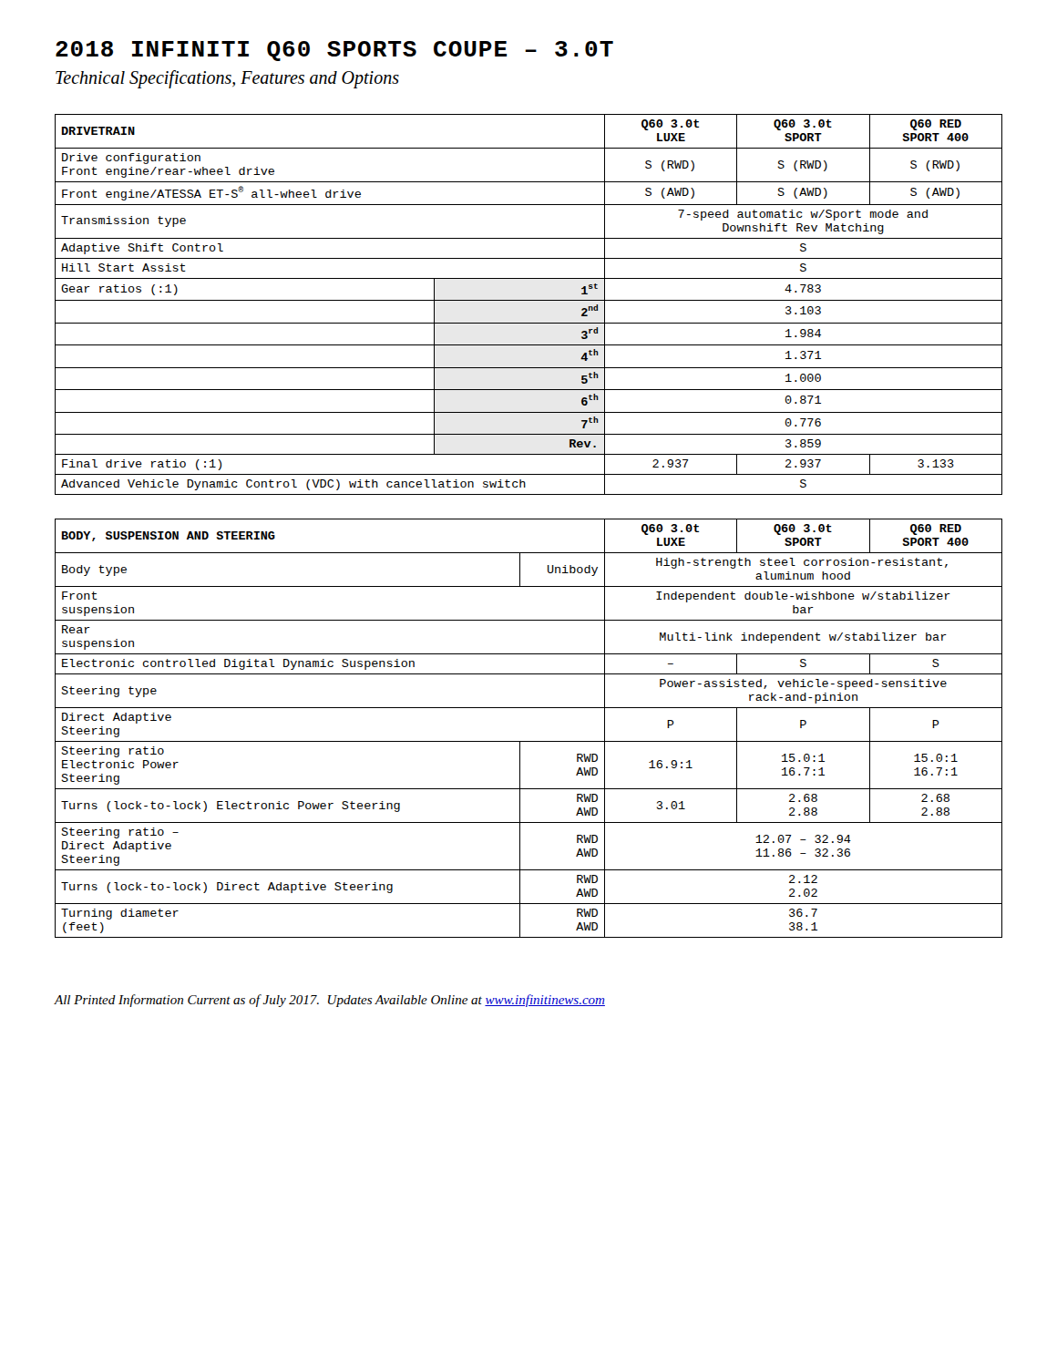2018 INFINITI Q60 SPORTS COUPE – 3.0T
Technical Specifications, Features and Options
| DRIVETRAIN | Q60 3.0t LUXE | Q60 3.0t SPORT | Q60 RED SPORT 400 |
| --- | --- | --- | --- |
| Drive configuration Front engine/rear-wheel drive | S (RWD) | S (RWD) | S (RWD) |
| Front engine/ATESSA ET-S ® all-wheel drive | S (AWD) | S (AWD) | S (AWD) |
| Transmission type | 7-speed automatic w/Sport mode and Downshift Rev Matching |
| Adaptive Shift Control | S |
| Hill Start Assist | S |
| Gear ratios (:1) | 1 st | 4.783 |
| | 2 nd | 3.103 |
| | 3 rd | 1.984 |
| | 4 th | 1.371 |
| | 5 th | 1.000 |
| | 6 th | 0.871 |
| | 7 th | 0.776 |
| | Rev. | 3.859 |
| Final drive ratio (:1) | 2.937 | 2.937 | 3.133 |
| Advanced Vehicle Dynamic Control (VDC) with cancellation switch | S |
| BODY, SUSPENSION AND STEERING | Q60 3.0t LUXE | Q60 3.0t SPORT | Q60 RED SPORT 400 |
| --- | --- | --- | --- |
| Body type | Unibody | High-strength steel corrosion-resistant, aluminum hood |
| Front suspension | Independent double-wishbone w/stabilizer bar |
| Rear suspension | Multi-link independent w/stabilizer bar |
| Electronic controlled Digital Dynamic Suspension | – | S | S |
| Steering type | Power-assisted, vehicle-speed-sensitive rack-and-pinion |
| Direct Adaptive Steering | P | P | P |
| Steering ratio Electronic Power Steering | RWD AWD | 16.9:1 | 15.0:1 16.7:1 | 15.0:1 16.7:1 |
| Turns (lock-to-lock) Electronic Power Steering | RWD AWD | 3.01 | 2.68 2.88 | 2.68 2.88 |
| Steering ratio – Direct Adaptive Steering | RWD AWD | 12.07 – 32.94 11.86 – 32.36 |
| Turns (lock-to-lock) Direct Adaptive Steering | RWD AWD | 2.12 2.02 |
| Turning diameter (feet) | RWD AWD | 36.7 38.1 |
All Printed Information Current as of July 2017. Updates Available Online at www.infinitinews.com